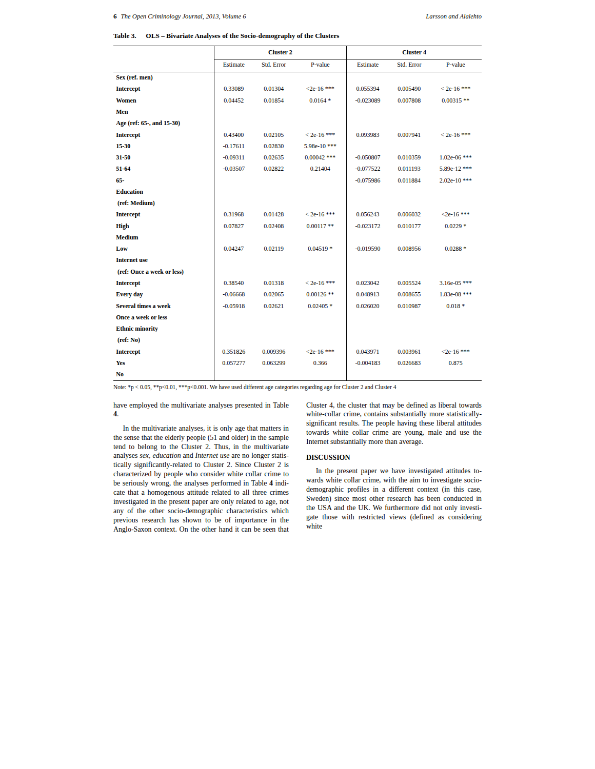6 The Open Criminology Journal, 2013, Volume 6
Larsson and Alalehto
Table 3. OLS – Bivariate Analyses of the Socio-demography of the Clusters
| | Cluster 2 | Cluster 4 |
| --- | --- | --- |
| | Estimate | Std. Error | P-value | Estimate | Std. Error | P-value |
| Sex (ref. men) | | | | | | |
| Intercept | 0.33089 | 0.01304 | <2e-16 *** | 0.055394 | 0.005490 | < 2e-16 *** |
| Women | 0.04452 | 0.01854 | 0.0164 * | -0.023089 | 0.007808 | 0.00315 ** |
| Men | | | | | | |
| Age (ref: 65-, and 15-30) | | | | | | |
| Intercept | 0.43400 | 0.02105 | < 2e-16 *** | 0.093983 | 0.007941 | < 2e-16 *** |
| 15-30 | -0.17611 | 0.02830 | 5.98e-10 *** | | | |
| 31-50 | -0.09311 | 0.02635 | 0.00042 *** | -0.050807 | 0.010359 | 1.02e-06 *** |
| 51-64 | -0.03507 | 0.02822 | 0.21404 | -0.077522 | 0.011193 | 5.89e-12 *** |
| 65- | | | | -0.075986 | 0.011884 | 2.02e-10 *** |
| Education | | | | | | |
| (ref: Medium) | | | | | | |
| Intercept | 0.31968 | 0.01428 | < 2e-16 *** | 0.056243 | 0.006032 | <2e-16 *** |
| High | 0.07827 | 0.02408 | 0.00117 ** | -0.023172 | 0.010177 | 0.0229 * |
| Medium | | | | | | |
| Low | 0.04247 | 0.02119 | 0.04519 * | -0.019590 | 0.008956 | 0.0288 * |
| Internet use | | | | | | |
| (ref: Once a week or less) | | | | | | |
| Intercept | 0.38540 | 0.01318 | < 2e-16 *** | 0.023042 | 0.005524 | 3.16e-05 *** |
| Every day | -0.06668 | 0.02065 | 0.00126 ** | 0.048913 | 0.008655 | 1.83e-08 *** |
| Several times a week | -0.05918 | 0.02621 | 0.02405 * | 0.026020 | 0.010987 | 0.018 * |
| Once a week or less | | | | | | |
| Ethnic minority | | | | | | |
| (ref: No) | | | | | | |
| Intercept | 0.351826 | 0.009396 | <2e-16 *** | 0.043971 | 0.003961 | <2e-16 *** |
| Yes | 0.057277 | 0.063299 | 0.366 | -0.004183 | 0.026683 | 0.875 |
| No | | | | | | |
Note: *p < 0.05, **p<0.01, ***p<0.001. We have used different age categories regarding age for Cluster 2 and Cluster 4
have employed the multivariate analyses presented in Table 4.
In the multivariate analyses, it is only age that matters in the sense that the elderly people (51 and older) in the sample tend to belong to the Cluster 2. Thus, in the multivariate analyses sex, education and Internet use are no longer statistically significantly-related to Cluster 2. Since Cluster 2 is characterized by people who consider white collar crime to be seriously wrong, the analyses performed in Table 4 indicate that a homogenous attitude related to all three crimes investigated in the present paper are only related to age, not any of the other socio-demographic characteristics which previous research has shown to be of importance in the Anglo-Saxon context. On the other hand it can be seen that Cluster 4, the cluster that may be defined as liberal towards white-collar crime, contains substantially more statistically-significant results. The people having these liberal attitudes towards white collar crime are young, male and use the Internet substantially more than average.
DISCUSSION
In the present paper we have investigated attitudes towards white collar crime, with the aim to investigate socio-demographic profiles in a different context (in this case, Sweden) since most other research has been conducted in the USA and the UK. We furthermore did not only investigate those with restricted views (defined as considering white